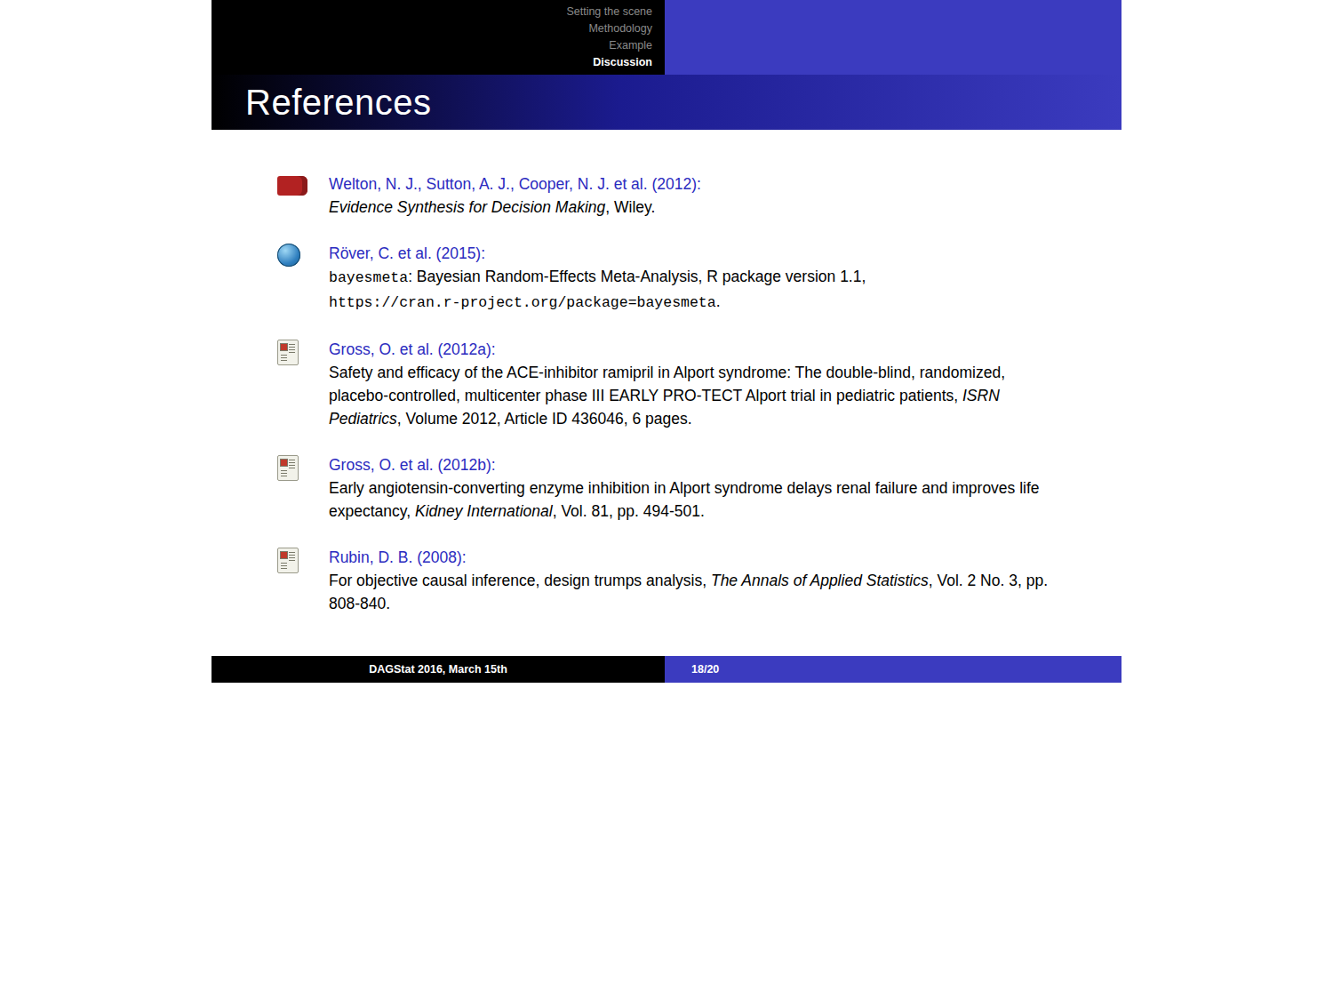Setting the scene
Methodology
Example
Discussion
References
Welton, N. J., Sutton, A. J., Cooper, N. J. et al. (2012):
Evidence Synthesis for Decision Making, Wiley.
Röver, C. et al. (2015):
bayesmeta: Bayesian Random-Effects Meta-Analysis, R package version 1.1,
https://cran.r-project.org/package=bayesmeta.
Gross, O. et al. (2012a):
Safety and efficacy of the ACE-inhibitor ramipril in Alport syndrome: The double-blind, randomized, placebo-controlled, multicenter phase III EARLY PRO-TECT Alport trial in pediatric patients, ISRN Pediatrics, Volume 2012, Article ID 436046, 6 pages.
Gross, O. et al. (2012b):
Early angiotensin-converting enzyme inhibition in Alport syndrome delays renal failure and improves life expectancy, Kidney International, Vol. 81, pp. 494-501.
Rubin, D. B. (2008):
For objective causal inference, design trumps analysis, The Annals of Applied Statistics, Vol. 2 No. 3, pp. 808-840.
DAGStat 2016, March 15th
18/20